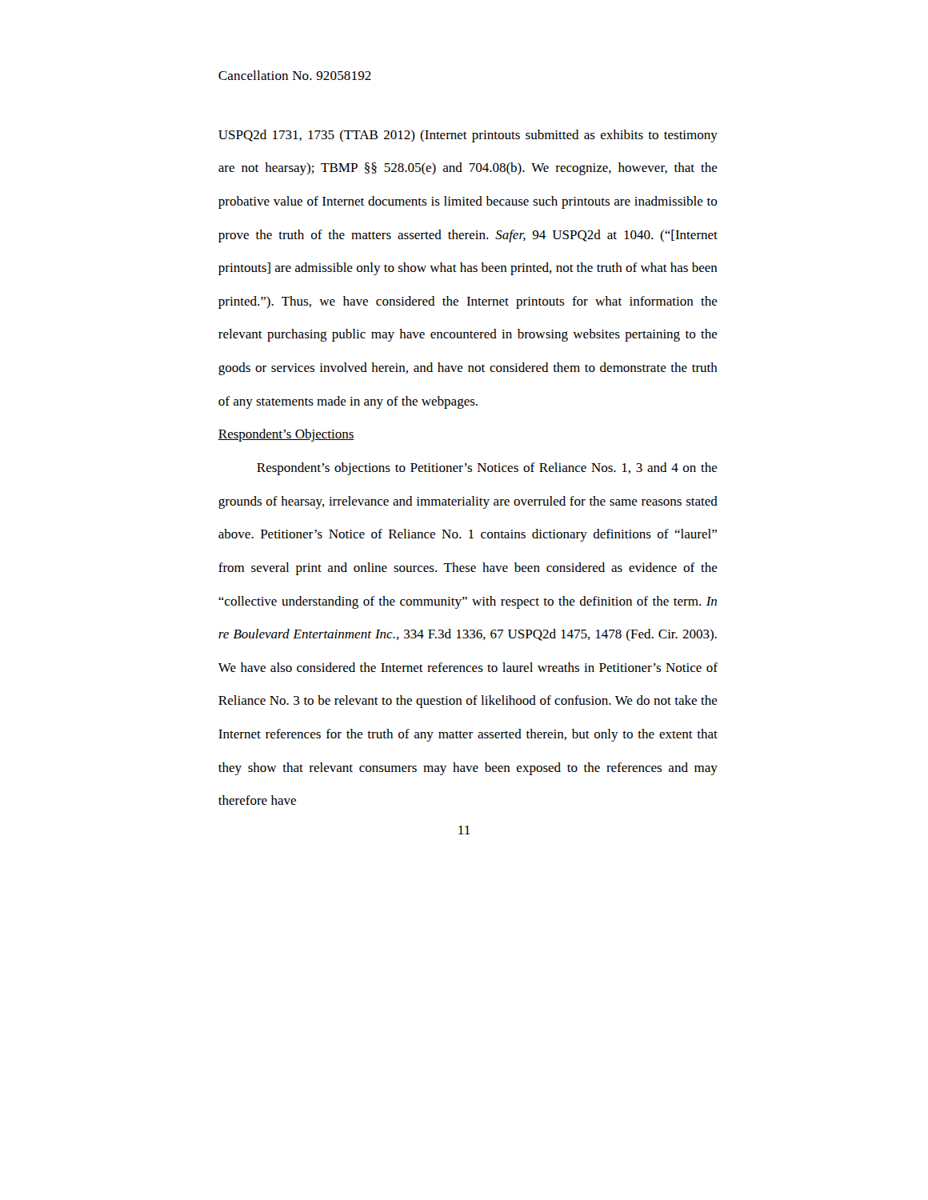Cancellation No. 92058192
USPQ2d 1731, 1735 (TTAB 2012) (Internet printouts submitted as exhibits to testimony are not hearsay); TBMP §§ 528.05(e) and 704.08(b). We recognize, however, that the probative value of Internet documents is limited because such printouts are inadmissible to prove the truth of the matters asserted therein. Safer, 94 USPQ2d at 1040. (“[Internet printouts] are admissible only to show what has been printed, not the truth of what has been printed.”). Thus, we have considered the Internet printouts for what information the relevant purchasing public may have encountered in browsing websites pertaining to the goods or services involved herein, and have not considered them to demonstrate the truth of any statements made in any of the webpages.
Respondent’s Objections
Respondent’s objections to Petitioner’s Notices of Reliance Nos. 1, 3 and 4 on the grounds of hearsay, irrelevance and immateriality are overruled for the same reasons stated above. Petitioner’s Notice of Reliance No. 1 contains dictionary definitions of “laurel” from several print and online sources. These have been considered as evidence of the “collective understanding of the community” with respect to the definition of the term. In re Boulevard Entertainment Inc., 334 F.3d 1336, 67 USPQ2d 1475, 1478 (Fed. Cir. 2003). We have also considered the Internet references to laurel wreaths in Petitioner’s Notice of Reliance No. 3 to be relevant to the question of likelihood of confusion. We do not take the Internet references for the truth of any matter asserted therein, but only to the extent that they show that relevant consumers may have been exposed to the references and may therefore have
11